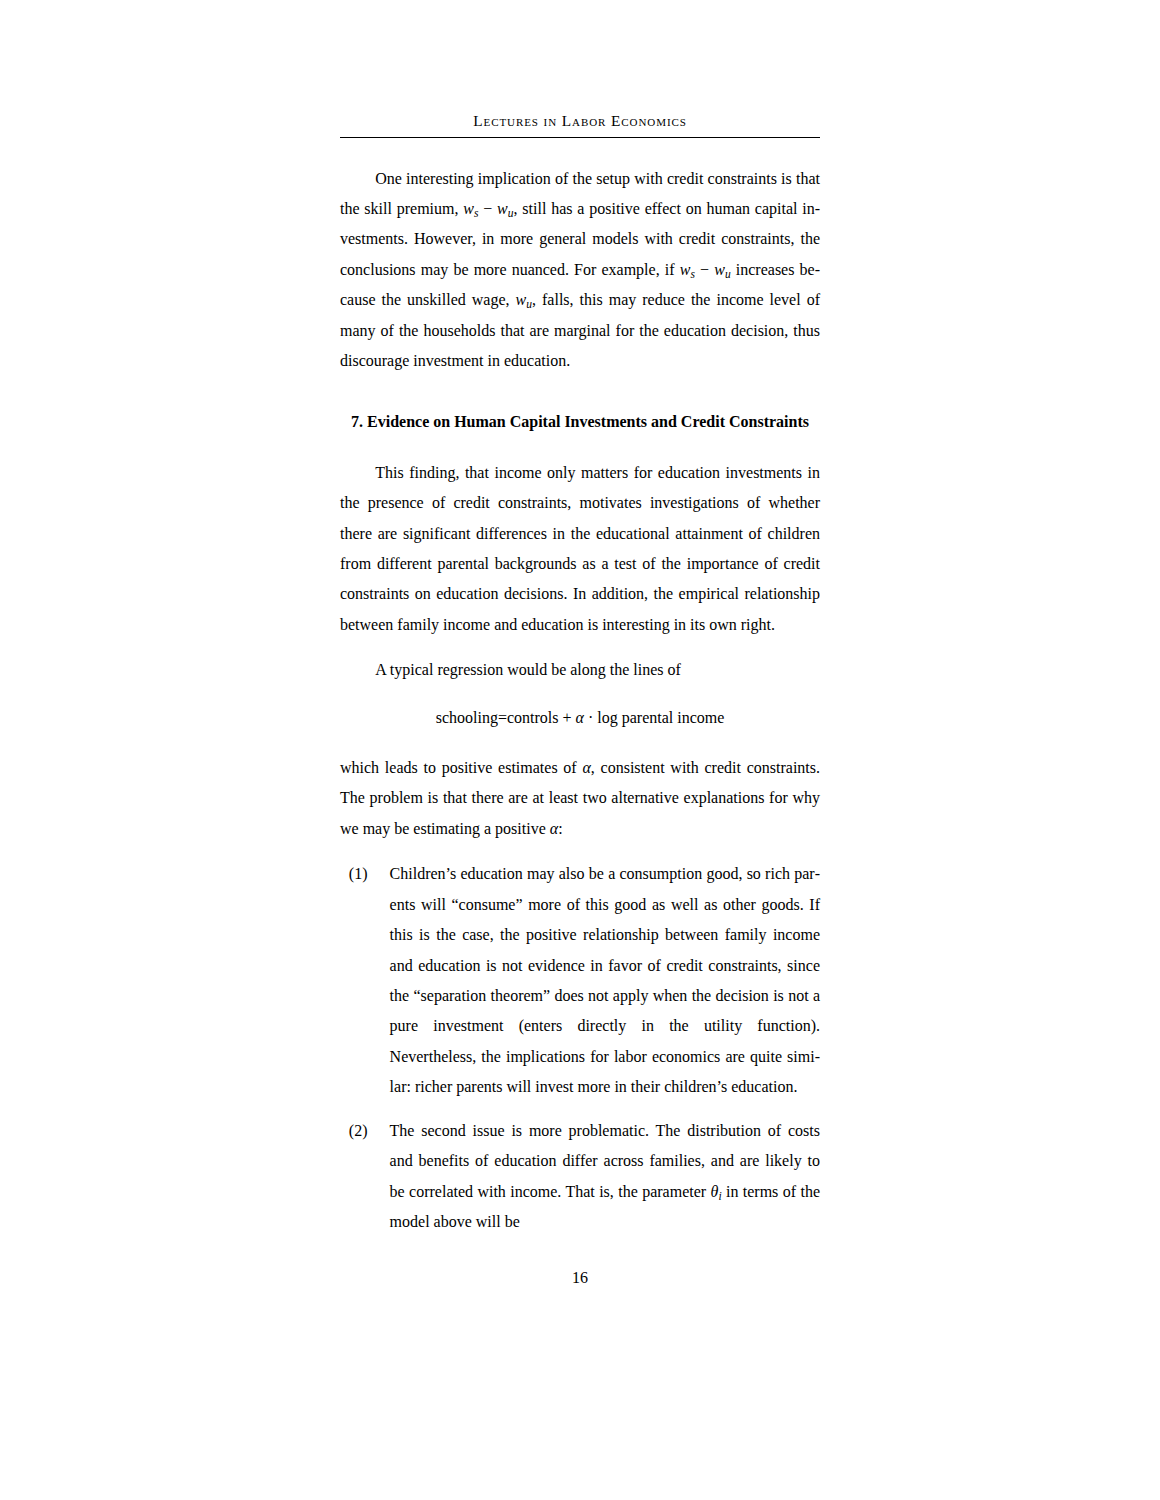Lectures in Labor Economics
One interesting implication of the setup with credit constraints is that the skill premium, ws − wu, still has a positive effect on human capital investments. However, in more general models with credit constraints, the conclusions may be more nuanced. For example, if ws − wu increases because the unskilled wage, wu, falls, this may reduce the income level of many of the households that are marginal for the education decision, thus discourage investment in education.
7. Evidence on Human Capital Investments and Credit Constraints
This finding, that income only matters for education investments in the presence of credit constraints, motivates investigations of whether there are significant differences in the educational attainment of children from different parental backgrounds as a test of the importance of credit constraints on education decisions. In addition, the empirical relationship between family income and education is interesting in its own right.
A typical regression would be along the lines of
schooling=controls + α · log parental income
which leads to positive estimates of α, consistent with credit constraints. The problem is that there are at least two alternative explanations for why we may be estimating a positive α:
Children’s education may also be a consumption good, so rich parents will “consume” more of this good as well as other goods. If this is the case, the positive relationship between family income and education is not evidence in favor of credit constraints, since the “separation theorem” does not apply when the decision is not a pure investment (enters directly in the utility function). Nevertheless, the implications for labor economics are quite similar: richer parents will invest more in their children’s education.
The second issue is more problematic. The distribution of costs and benefits of education differ across families, and are likely to be correlated with income. That is, the parameter θi in terms of the model above will be
16